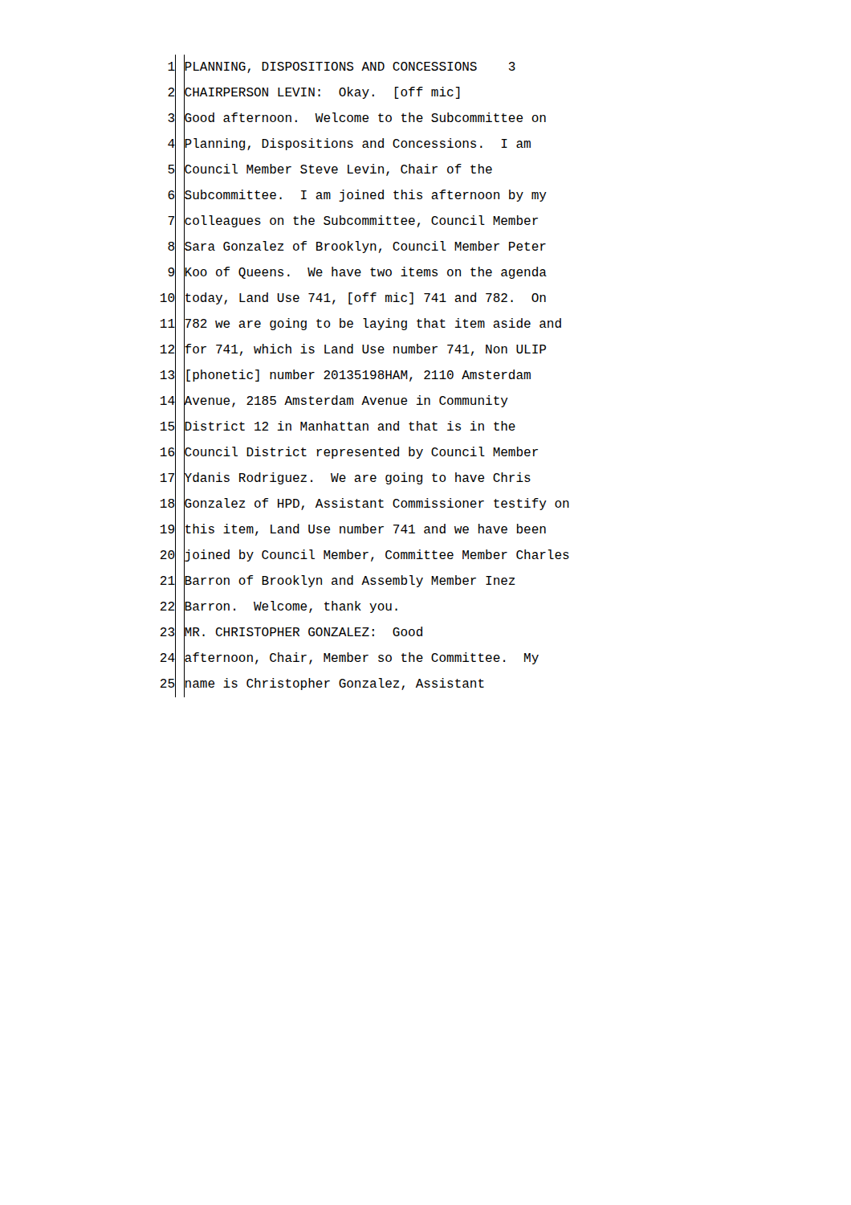| 1 | | PLANNING, DISPOSITIONS AND CONCESSIONS 3 |
| 2 | | CHAIRPERSON LEVIN: Okay. [off mic] |
| 3 | | Good afternoon. Welcome to the Subcommittee on |
| 4 | | Planning, Dispositions and Concessions. I am |
| 5 | | Council Member Steve Levin, Chair of the |
| 6 | | Subcommittee. I am joined this afternoon by my |
| 7 | | colleagues on the Subcommittee, Council Member |
| 8 | | Sara Gonzalez of Brooklyn, Council Member Peter |
| 9 | | Koo of Queens. We have two items on the agenda |
| 10 | | today, Land Use 741, [off mic] 741 and 782. On |
| 11 | | 782 we are going to be laying that item aside and |
| 12 | | for 741, which is Land Use number 741, Non ULIP |
| 13 | | [phonetic] number 20135198HAM, 2110 Amsterdam |
| 14 | | Avenue, 2185 Amsterdam Avenue in Community |
| 15 | | District 12 in Manhattan and that is in the |
| 16 | | Council District represented by Council Member |
| 17 | | Ydanis Rodriguez. We are going to have Chris |
| 18 | | Gonzalez of HPD, Assistant Commissioner testify on |
| 19 | | this item, Land Use number 741 and we have been |
| 20 | | joined by Council Member, Committee Member Charles |
| 21 | | Barron of Brooklyn and Assembly Member Inez |
| 22 | | Barron. Welcome, thank you. |
| 23 | | MR. CHRISTOPHER GONZALEZ: Good |
| 24 | | afternoon, Chair, Member so the Committee. My |
| 25 | | name is Christopher Gonzalez, Assistant |